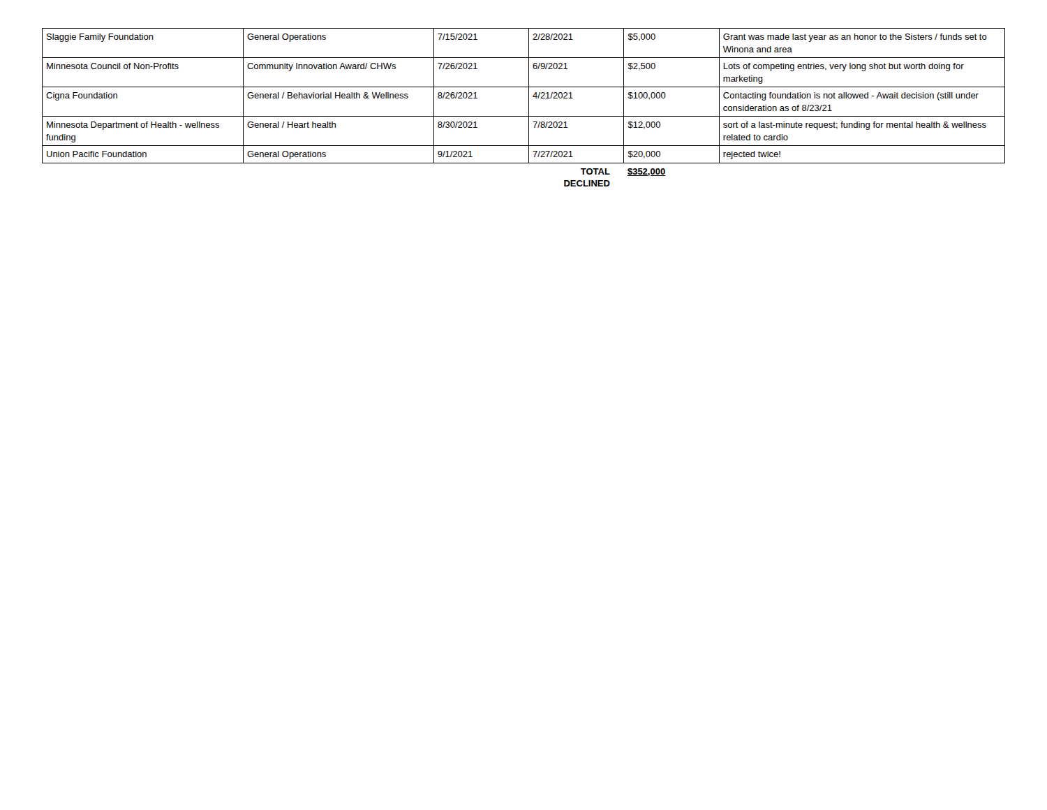| Slaggie Family Foundation | General Operations | 7/15/2021 | 2/28/2021 | $5,000 | Grant was made last year as an honor to the Sisters / funds set to Winona and area |
| Minnesota Council of Non-Profits | Community Innovation Award/ CHWs | 7/26/2021 | 6/9/2021 | $2,500 | Lots of competing entries, very long shot but worth doing for marketing |
| Cigna Foundation | General / Behaviorial Health & Wellness | 8/26/2021 | 4/21/2021 | $100,000 | Contacting foundation is not allowed - Await decision (still under consideration as of 8/23/21 |
| Minnesota Department of Health - wellness funding | General / Heart health | 8/30/2021 | 7/8/2021 | $12,000 | sort of a last-minute request; funding for mental health & wellness related to cardio |
| Union Pacific Foundation | General Operations | 9/1/2021 | 7/27/2021 | $20,000 | rejected twice! |
| | | | TOTAL DECLINED | $352,000 | |